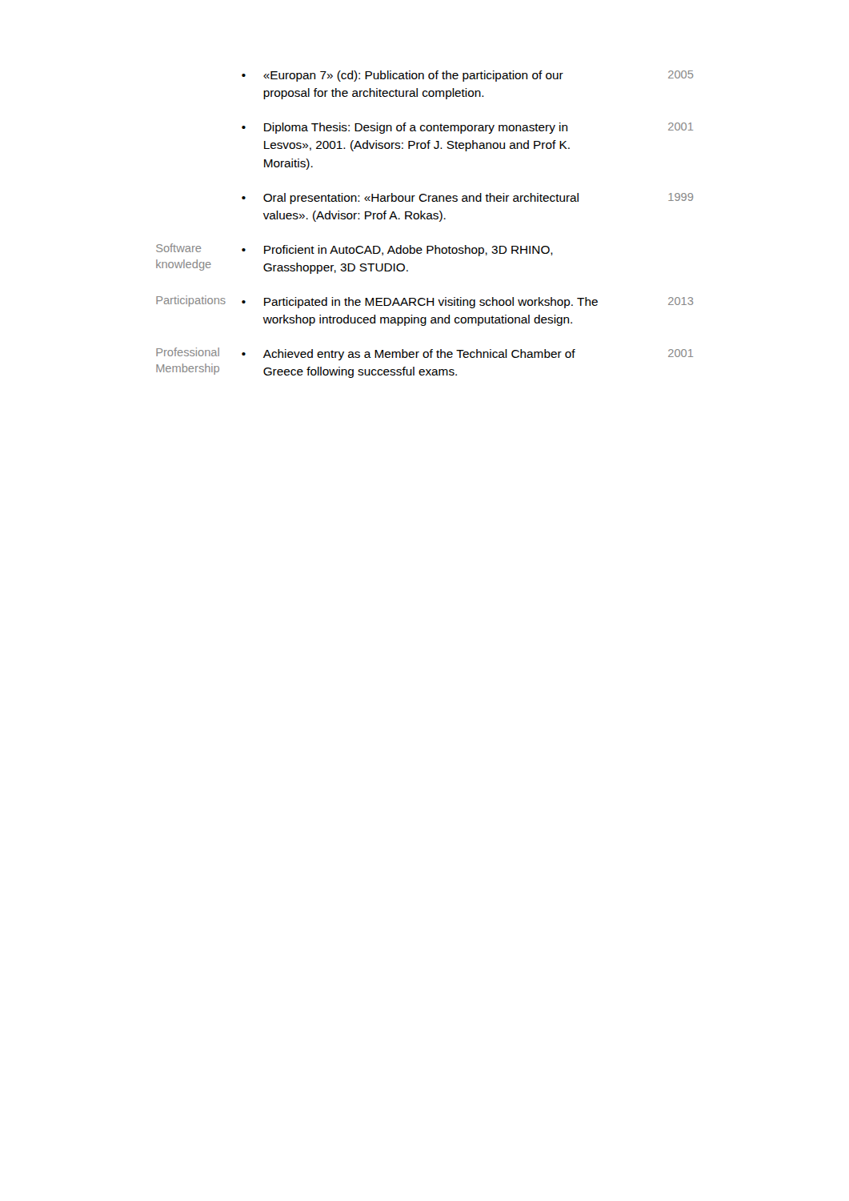| | • | «Europan 7» (cd): Publication of the participation of our proposal for the architectural completion. | 2005 |
| | • | Diploma Thesis: Design of a contemporary monastery in Lesvos», 2001. (Advisors: Prof J. Stephanou and Prof K. Moraitis). | 2001 |
| | • | Oral presentation: «Harbour Cranes and their architectural values». (Advisor: Prof A. Rokas). | 1999 |
| Software knowledge | • | Proficient in AutoCAD, Adobe Photoshop, 3D RHINO, Grasshopper, 3D STUDIO. | |
| Participations | • | Participated in the MEDAARCH visiting school workshop. The workshop introduced mapping and computational design. | 2013 |
| Professional Membership | • | Achieved entry as a Member of the Technical Chamber of Greece following successful exams. | 2001 |